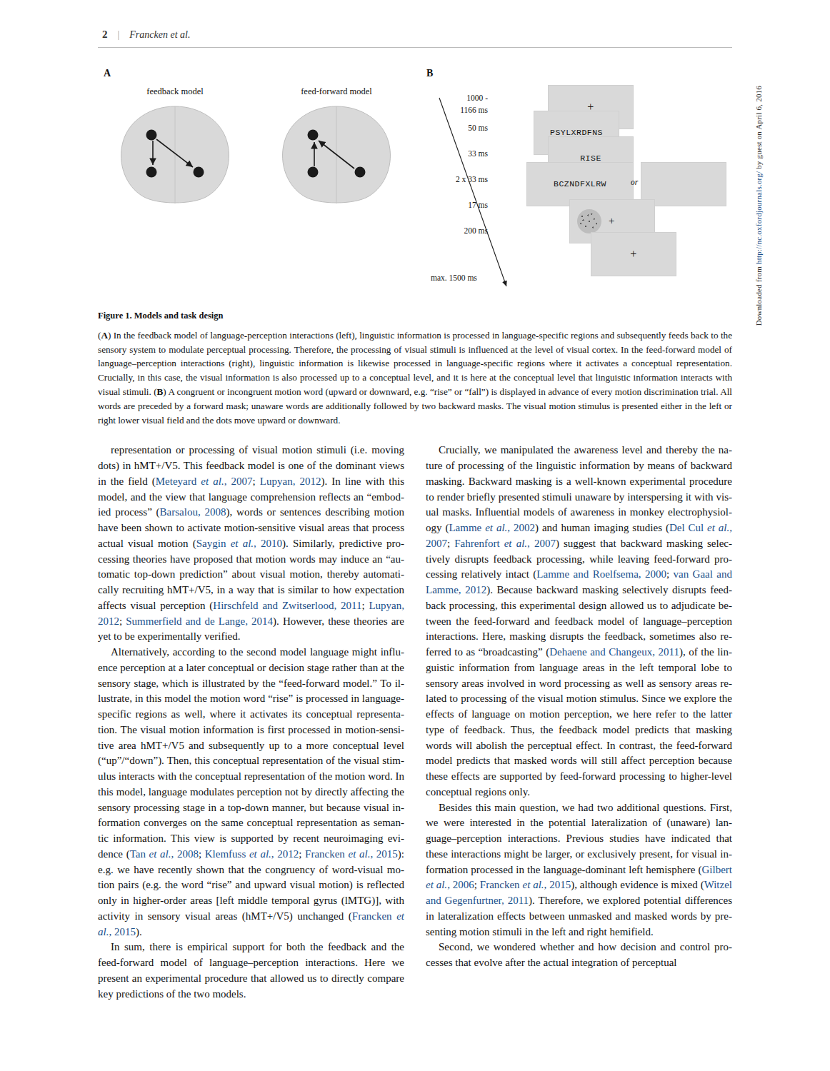2 | Francken et al.
Downloaded from http://nc.oxfordjournals.org/ by guest on April 6, 2016
A
feedback model
feed-forward model
B
+
PSYLXRDFNS
RISE
BCZNDFXLRW
or
+
+
1000 -
1166 ms
50 ms
33 ms
2 x 33 ms
17 ms
200 ms
max. 1500 ms
Figure 1. Models and task design
(A) In the feedback model of language-perception interactions (left), linguistic information is processed in language-specific regions and subsequently feeds back to the sensory system to modulate perceptual processing. Therefore, the processing of visual stimuli is influenced at the level of visual cortex. In the feed-forward model of language–perception interactions (right), linguistic information is likewise processed in language-specific regions where it activates a conceptual representation. Crucially, in this case, the visual information is also processed up to a conceptual level, and it is here at the conceptual level that linguistic information interacts with visual stimuli. (B) A congruent or incongruent motion word (upward or downward, e.g. “rise” or “fall”) is displayed in advance of every motion discrimination trial. All words are preceded by a forward mask; unaware words are additionally followed by two backward masks. The visual motion stimulus is presented either in the left or right lower visual field and the dots move upward or downward.
representation or processing of visual motion stimuli (i.e. moving dots) in hMT+/V5. This feedback model is one of the dominant views in the field (Meteyard et al., 2007; Lupyan, 2012). In line with this model, and the view that language comprehension reflects an “embodied process” (Barsalou, 2008), words or sentences describing motion have been shown to activate motion-sensitive visual areas that process actual visual motion (Saygin et al., 2010). Similarly, predictive processing theories have proposed that motion words may induce an “automatic top-down prediction” about visual motion, thereby automatically recruiting hMT+/V5, in a way that is similar to how expectation affects visual perception (Hirschfeld and Zwitserlood, 2011; Lupyan, 2012; Summerfield and de Lange, 2014). However, these theories are yet to be experimentally verified.
Alternatively, according to the second model language might influence perception at a later conceptual or decision stage rather than at the sensory stage, which is illustrated by the “feed-forward model.” To illustrate, in this model the motion word “rise” is processed in language-specific regions as well, where it activates its conceptual representation. The visual motion information is first processed in motion-sensitive area hMT+/V5 and subsequently up to a more conceptual level (“up”/“down”). Then, this conceptual representation of the visual stimulus interacts with the conceptual representation of the motion word. In this model, language modulates perception not by directly affecting the sensory processing stage in a top-down manner, but because visual information converges on the same conceptual representation as semantic information. This view is supported by recent neuroimaging evidence (Tan et al., 2008; Klemfuss et al., 2012; Francken et al., 2015): e.g. we have recently shown that the congruency of word-visual motion pairs (e.g. the word “rise” and upward visual motion) is reflected only in higher-order areas [left middle temporal gyrus (lMTG)], with activity in sensory visual areas (hMT+/V5) unchanged (Francken et al., 2015).
In sum, there is empirical support for both the feedback and the feed-forward model of language–perception interactions. Here we present an experimental procedure that allowed us to directly compare key predictions of the two models.
Crucially, we manipulated the awareness level and thereby the nature of processing of the linguistic information by means of backward masking. Backward masking is a well-known experimental procedure to render briefly presented stimuli unaware by interspersing it with visual masks. Influential models of awareness in monkey electrophysiology (Lamme et al., 2002) and human imaging studies (Del Cul et al., 2007; Fahrenfort et al., 2007) suggest that backward masking selectively disrupts feedback processing, while leaving feed-forward processing relatively intact (Lamme and Roelfsema, 2000; van Gaal and Lamme, 2012). Because backward masking selectively disrupts feedback processing, this experimental design allowed us to adjudicate between the feed-forward and feedback model of language–perception interactions. Here, masking disrupts the feedback, sometimes also referred to as “broadcasting” (Dehaene and Changeux, 2011), of the linguistic information from language areas in the left temporal lobe to sensory areas involved in word processing as well as sensory areas related to processing of the visual motion stimulus. Since we explore the effects of language on motion perception, we here refer to the latter type of feedback. Thus, the feedback model predicts that masking words will abolish the perceptual effect. In contrast, the feed-forward model predicts that masked words will still affect perception because these effects are supported by feed-forward processing to higher-level conceptual regions only.
Besides this main question, we had two additional questions. First, we were interested in the potential lateralization of (unaware) language–perception interactions. Previous studies have indicated that these interactions might be larger, or exclusively present, for visual information processed in the language-dominant left hemisphere (Gilbert et al., 2006; Francken et al., 2015), although evidence is mixed (Witzel and Gegenfurtner, 2011). Therefore, we explored potential differences in lateralization effects between unmasked and masked words by presenting motion stimuli in the left and right hemifield.
Second, we wondered whether and how decision and control processes that evolve after the actual integration of perceptual